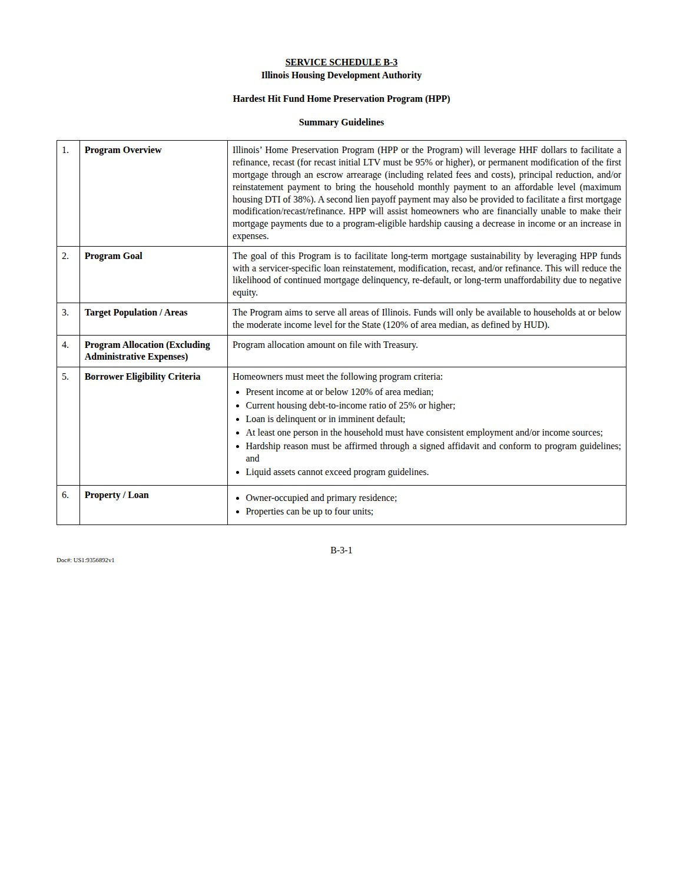SERVICE SCHEDULE B-3
Illinois Housing Development Authority
Hardest Hit Fund Home Preservation Program (HPP)
Summary Guidelines
| 1. | Program Overview | Illinois’ Home Preservation Program (HPP or the Program) will leverage HHF dollars to facilitate a refinance, recast (for recast initial LTV must be 95% or higher), or permanent modification of the first mortgage through an escrow arrearage (including related fees and costs), principal reduction, and/or reinstatement payment to bring the household monthly payment to an affordable level (maximum housing DTI of 38%). A second lien payoff payment may also be provided to facilitate a first mortgage modification/recast/refinance. HPP will assist homeowners who are financially unable to make their mortgage payments due to a program-eligible hardship causing a decrease in income or an increase in expenses. |
| 2. | Program Goal | The goal of this Program is to facilitate long-term mortgage sustainability by leveraging HPP funds with a servicer-specific loan reinstatement, modification, recast, and/or refinance. This will reduce the likelihood of continued mortgage delinquency, re-default, or long-term unaffordability due to negative equity. |
| 3. | Target Population / Areas | The Program aims to serve all areas of Illinois. Funds will only be available to households at or below the moderate income level for the State (120% of area median, as defined by HUD). |
| 4. | Program Allocation (Excluding Administrative Expenses) | Program allocation amount on file with Treasury. |
| 5. | Borrower Eligibility Criteria | Homeowners must meet the following program criteria: Present income at or below 120% of area median; Current housing debt-to-income ratio of 25% or higher; Loan is delinquent or in imminent default; At least one person in the household must have consistent employment and/or income sources; Hardship reason must be affirmed through a signed affidavit and conform to program guidelines; and Liquid assets cannot exceed program guidelines. |
| 6. | Property / Loan | Owner-occupied and primary residence; Properties can be up to four units; |
B-3-1
Doc#: US1:9356892v1